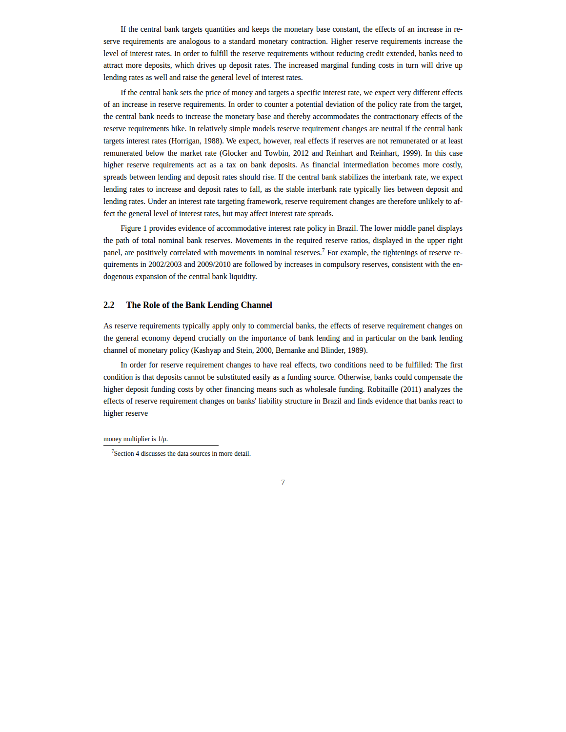If the central bank targets quantities and keeps the monetary base constant, the effects of an increase in reserve requirements are analogous to a standard monetary contraction. Higher reserve requirements increase the level of interest rates. In order to fulfill the reserve requirements without reducing credit extended, banks need to attract more deposits, which drives up deposit rates. The increased marginal funding costs in turn will drive up lending rates as well and raise the general level of interest rates.
If the central bank sets the price of money and targets a specific interest rate, we expect very different effects of an increase in reserve requirements. In order to counter a potential deviation of the policy rate from the target, the central bank needs to increase the monetary base and thereby accommodates the contractionary effects of the reserve requirements hike. In relatively simple models reserve requirement changes are neutral if the central bank targets interest rates (Horrigan, 1988). We expect, however, real effects if reserves are not remunerated or at least remunerated below the market rate (Glocker and Towbin, 2012 and Reinhart and Reinhart, 1999). In this case higher reserve requirements act as a tax on bank deposits. As financial intermediation becomes more costly, spreads between lending and deposit rates should rise. If the central bank stabilizes the interbank rate, we expect lending rates to increase and deposit rates to fall, as the stable interbank rate typically lies between deposit and lending rates. Under an interest rate targeting framework, reserve requirement changes are therefore unlikely to affect the general level of interest rates, but may affect interest rate spreads.
Figure 1 provides evidence of accommodative interest rate policy in Brazil. The lower middle panel displays the path of total nominal bank reserves. Movements in the required reserve ratios, displayed in the upper right panel, are positively correlated with movements in nominal reserves.7 For example, the tightenings of reserve requirements in 2002/2003 and 2009/2010 are followed by increases in compulsory reserves, consistent with the endogenous expansion of the central bank liquidity.
2.2 The Role of the Bank Lending Channel
As reserve requirements typically apply only to commercial banks, the effects of reserve requirement changes on the general economy depend crucially on the importance of bank lending and in particular on the bank lending channel of monetary policy (Kashyap and Stein, 2000, Bernanke and Blinder, 1989).
In order for reserve requirement changes to have real effects, two conditions need to be fulfilled: The first condition is that deposits cannot be substituted easily as a funding source. Otherwise, banks could compensate the higher deposit funding costs by other financing means such as wholesale funding. Robitaille (2011) analyzes the effects of reserve requirement changes on banks' liability structure in Brazil and finds evidence that banks react to higher reserve
money multiplier is 1/μ.
7Section 4 discusses the data sources in more detail.
7